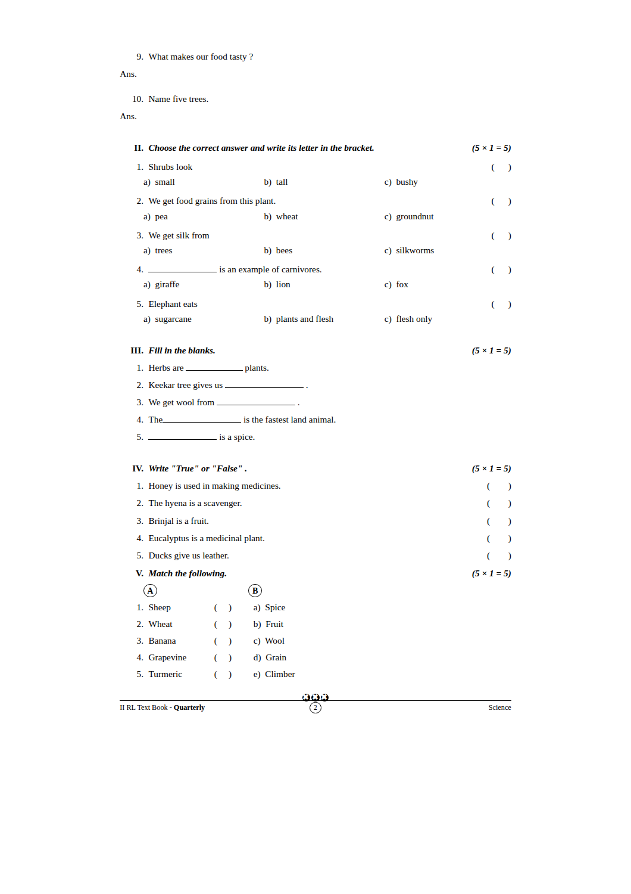9. What makes our food tasty ?
Ans.
10. Name five trees.
Ans.
II. Choose the correct answer and write its letter in the bracket. (5 × 1 = 5)
1. Shrubs look ( )
a) small b) tall c) bushy
2. We get food grains from this plant. ( )
a) pea b) wheat c) groundnut
3. We get silk from ( )
a) trees b) bees c) silkworms
4. is an example of carnivores. ( )
a) giraffe b) lion c) fox
5. Elephant eats ( )
a) sugarcane b) plants and flesh c) flesh only
III. Fill in the blanks. (5 × 1 = 5)
1. Herbs are plants.
2. Keekar tree gives us .
3. We get wool from .
4. The is the fastest land animal.
5. is a spice.
IV. Write "True" or "False" . (5 × 1 = 5)
1. Honey is used in making medicines. ( )
2. The hyena is a scavenger. ( )
3. Brinjal is a fruit. ( )
4. Eucalyptus is a medicinal plant. ( )
5. Ducks give us leather. ( )
V. Match the following. (5 × 1 = 5)
A B
1. Sheep ( ) a) Spice
2. Wheat ( ) b) Fruit
3. Banana ( ) c) Wool
4. Grapevine ( ) d) Grain
5. Turmeric ( ) e) Climber
✖✖✖
II RL Text Book - Quarterly
2
Science